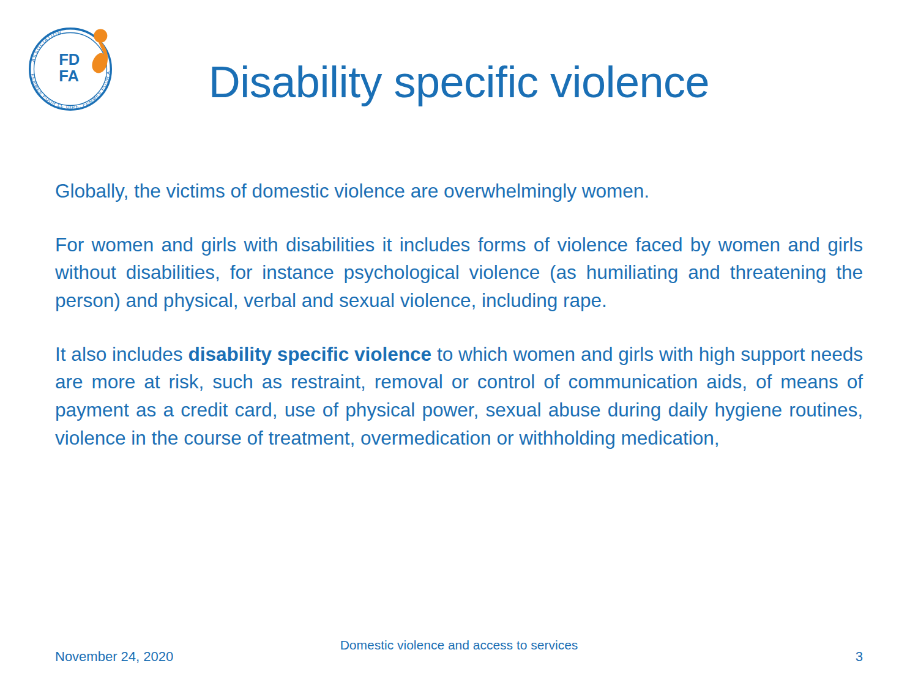FD FA ASSOCIATION. FEMMES POUR LE DIRE, FEMMES POUR AGIR
Disability specific violence
Globally, the victims of domestic violence are overwhelmingly women.
For women and girls with disabilities it includes forms of violence faced by women and girls without disabilities, for instance psychological violence (as humiliating and threatening the person) and physical, verbal and sexual violence, including rape.
It also includes disability specific violence to which women and girls with high support needs are more at risk, such as restraint, removal or control of communication aids, of means of payment as a credit card, use of physical power, sexual abuse during daily hygiene routines, violence in the course of treatment, overmedication or withholding medication,
November 24, 2020
Domestic violence and access to services
3